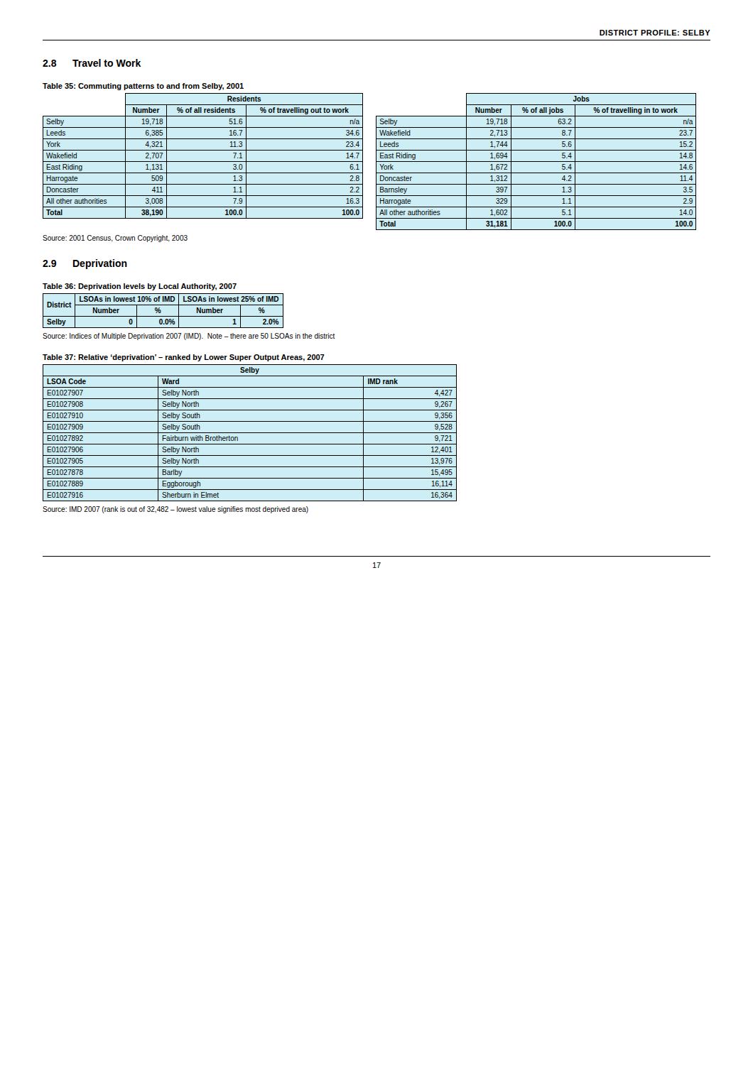DISTRICT PROFILE: SELBY
2.8 Travel to Work
Table 35: Commuting patterns to and from Selby, 2001
| | Residents |
| | Number | % of all residents | % of travelling out to work |
| Selby | 19,718 | 51.6 | n/a |
| Leeds | 6,385 | 16.7 | 34.6 |
| York | 4,321 | 11.3 | 23.4 |
| Wakefield | 2,707 | 7.1 | 14.7 |
| East Riding | 1,131 | 3.0 | 6.1 |
| Harrogate | 509 | 1.3 | 2.8 |
| Doncaster | 411 | 1.1 | 2.2 |
| All other authorities | 3,008 | 7.9 | 16.3 |
| Total | 38,190 | 100.0 | 100.0 |
| | Jobs |
| | Number | % of all jobs | % of travelling in to work |
| Selby | 19,718 | 63.2 | n/a |
| Wakefield | 2,713 | 8.7 | 23.7 |
| Leeds | 1,744 | 5.6 | 15.2 |
| East Riding | 1,694 | 5.4 | 14.8 |
| York | 1,672 | 5.4 | 14.6 |
| Doncaster | 1,312 | 4.2 | 11.4 |
| Barnsley | 397 | 1.3 | 3.5 |
| Harrogate | 329 | 1.1 | 2.9 |
| All other authorities | 1,602 | 5.1 | 14.0 |
| Total | 31,181 | 100.0 | 100.0 |
Source: 2001 Census, Crown Copyright, 2003
2.9 Deprivation
Table 36: Deprivation levels by Local Authority, 2007
| District | LSOAs in lowest 10% of IMD | LSOAs in lowest 25% of IMD |
| --- | --- | --- |
| Number | % | Number | % |
| Selby | 0 | 0.0% | 1 | 2.0% |
Source: Indices of Multiple Deprivation 2007 (IMD). Note – there are 50 LSOAs in the district
Table 37: Relative ‘deprivation’ – ranked by Lower Super Output Areas, 2007
| Selby |
| --- |
| LSOA Code | Ward | IMD rank |
| E01027907 | Selby North | 4,427 |
| E01027908 | Selby North | 9,267 |
| E01027910 | Selby South | 9,356 |
| E01027909 | Selby South | 9,528 |
| E01027892 | Fairburn with Brotherton | 9,721 |
| E01027906 | Selby North | 12,401 |
| E01027905 | Selby North | 13,976 |
| E01027878 | Barlby | 15,495 |
| E01027889 | Eggborough | 16,114 |
| E01027916 | Sherburn in Elmet | 16,364 |
Source: IMD 2007 (rank is out of 32,482 – lowest value signifies most deprived area)
17